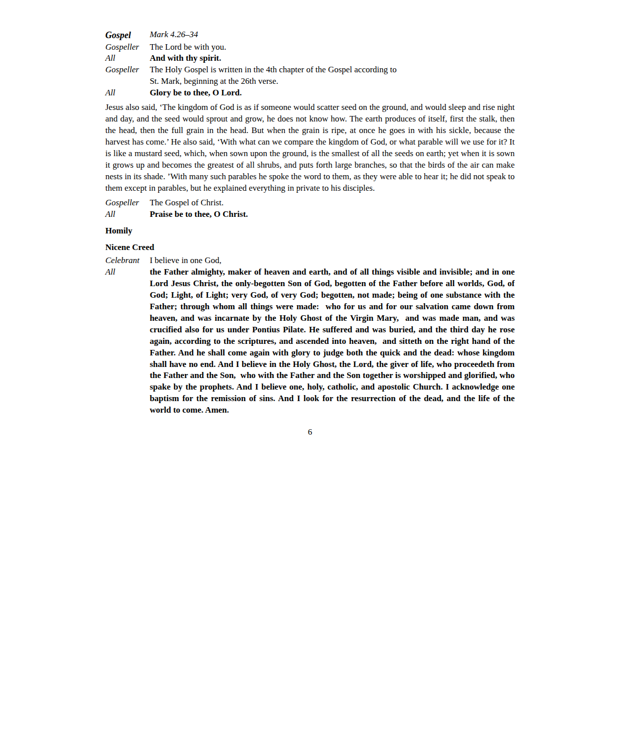| Gospel | Mark 4.26–34 |
| Gospeller | The Lord be with you. |
| All | And with thy spirit. |
| Gospeller | The Holy Gospel is written in the 4th chapter of the Gospel according to St. Mark, beginning at the 26th verse. |
| All | Glory be to thee, O Lord. |
Jesus also said, ‘The kingdom of God is as if someone would scatter seed on the ground, and would sleep and rise night and day, and the seed would sprout and grow, he does not know how. The earth produces of itself, first the stalk, then the head, then the full grain in the head. But when the grain is ripe, at once he goes in with his sickle, because the harvest has come.’ He also said, ‘With what can we compare the kingdom of God, or what parable will we use for it? It is like a mustard seed, which, when sown upon the ground, is the smallest of all the seeds on earth; yet when it is sown it grows up and becomes the greatest of all shrubs, and puts forth large branches, so that the birds of the air can make nests in its shade. ’With many such parables he spoke the word to them, as they were able to hear it; he did not speak to them except in parables, but he explained everything in private to his disciples.
| Gospeller | The Gospel of Christ. |
| All | Praise be to thee, O Christ. |
Homily
Nicene Creed
| Celebrant | I believe in one God, |
| All | the Father almighty, maker of heaven and earth, and of all things visible and invisible; and in one Lord Jesus Christ, the only-begotten Son of God, begotten of the Father before all worlds, God, of God; Light, of Light; very God, of very God; begotten, not made; being of one substance with the Father; through whom all things were made: who for us and for our salvation came down from heaven, and was incarnate by the Holy Ghost of the Virgin Mary, and was made man, and was crucified also for us under Pontius Pilate. He suffered and was buried, and the third day he rose again, according to the scriptures, and ascended into heaven, and sitteth on the right hand of the Father. And he shall come again with glory to judge both the quick and the dead: whose kingdom shall have no end. And I believe in the Holy Ghost, the Lord, the giver of life, who proceedeth from the Father and the Son, who with the Father and the Son together is worshipped and glorified, who spake by the prophets. And I believe one, holy, catholic, and apostolic Church. I acknowledge one baptism for the remission of sins. And I look for the resurrection of the dead, and the life of the world to come. Amen. |
6